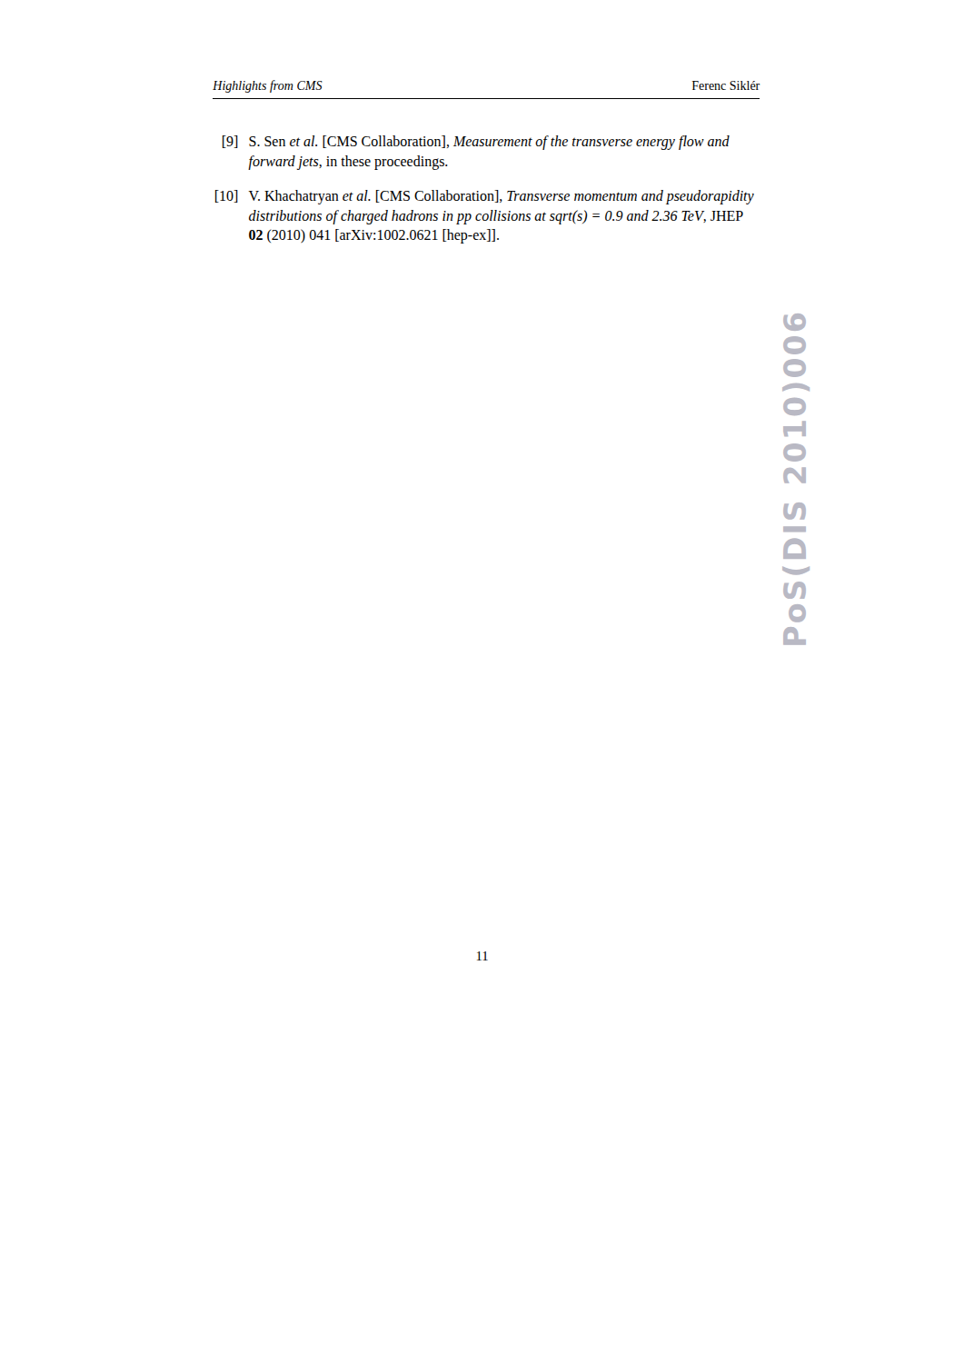Highlights from CMS Ferenc Siklér
[9] S. Sen et al. [CMS Collaboration], Measurement of the transverse energy flow and forward jets, in these proceedings.
[10] V. Khachatryan et al. [CMS Collaboration], Transverse momentum and pseudorapidity distributions of charged hadrons in pp collisions at sqrt(s) = 0.9 and 2.36 TeV, JHEP 02 (2010) 041 [arXiv:1002.0621 [hep-ex]].
PoS(DIS 2010)006
11